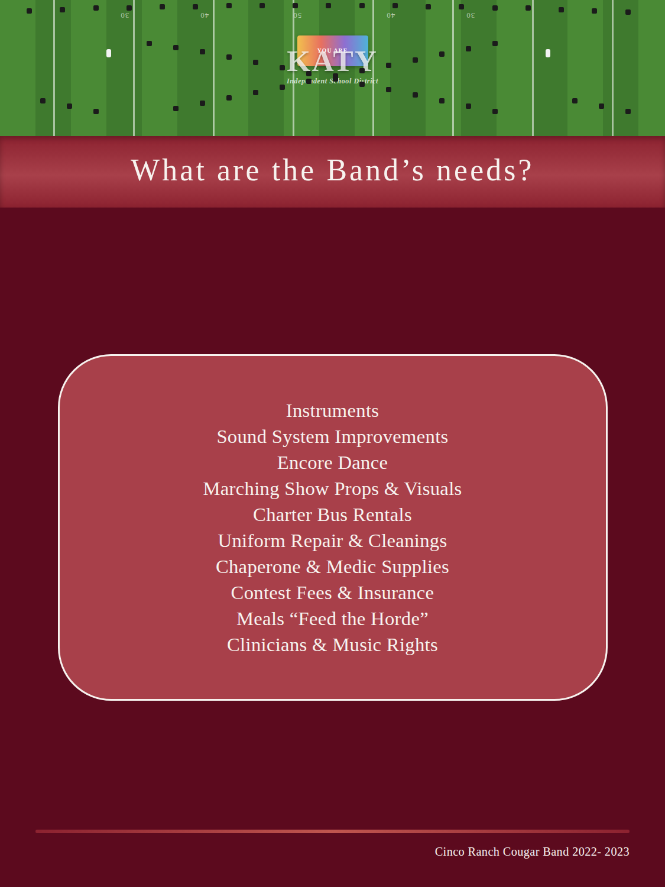30 40 50 40 30
YOU ARE
KATY
Independent School District
What are the Band’s needs?
Instruments
Sound System Improvements
Encore Dance
Marching Show Props & Visuals
Charter Bus Rentals
Uniform Repair & Cleanings
Chaperone & Medic Supplies
Contest Fees & Insurance
Meals “Feed the Horde”
Clinicians & Music Rights
Cinco Ranch Cougar Band 2022- 2023